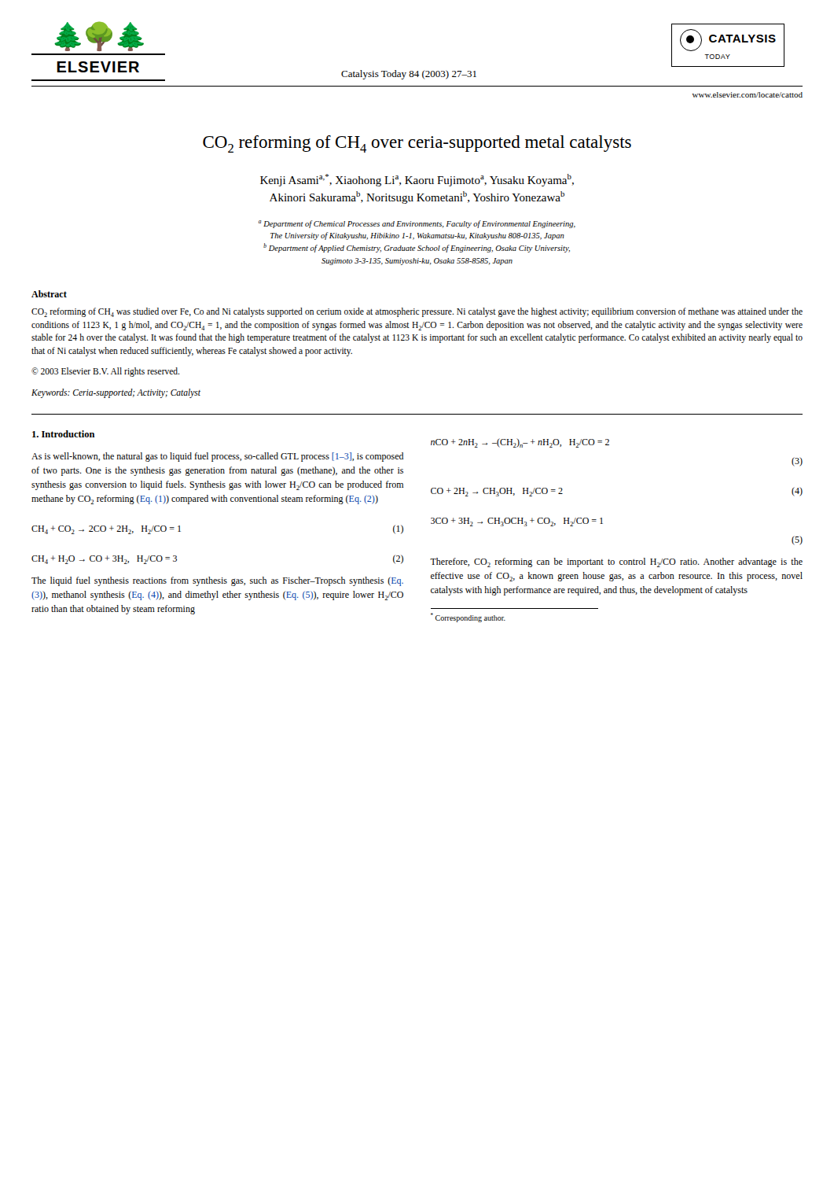🌲🌳🌲
ELSEVIER
Catalysis Today 84 (2003) 27–31
CATALYSIS
TODAY
www.elsevier.com/locate/cattod
CO2 reforming of CH4 over ceria-supported metal catalysts
Kenji Asamia,*, Xiaohong Lia, Kaoru Fujimotoa, Yusaku Koyamab,
Akinori Sakuramab, Noritsugu Kometanib, Yoshiro Yonezawab
a Department of Chemical Processes and Environments, Faculty of Environmental Engineering,
The University of Kitakyushu, Hibikino 1-1, Wakamatsu-ku, Kitakyushu 808-0135, Japan
b Department of Applied Chemistry, Graduate School of Engineering, Osaka City University,
Sugimoto 3-3-135, Sumiyoshi-ku, Osaka 558-8585, Japan
Abstract
CO2 reforming of CH4 was studied over Fe, Co and Ni catalysts supported on cerium oxide at atmospheric pressure. Ni catalyst gave the highest activity; equilibrium conversion of methane was attained under the conditions of 1123 K, 1 g h/mol, and CO2/CH4 = 1, and the composition of syngas formed was almost H2/CO = 1. Carbon deposition was not observed, and the catalytic activity and the syngas selectivity were stable for 24 h over the catalyst. It was found that the high temperature treatment of the catalyst at 1123 K is important for such an excellent catalytic performance. Co catalyst exhibited an activity nearly equal to that of Ni catalyst when reduced sufficiently, whereas Fe catalyst showed a poor activity.
© 2003 Elsevier B.V. All rights reserved.
Keywords: Ceria-supported; Activity; Catalyst
1. Introduction
As is well-known, the natural gas to liquid fuel process, so-called GTL process [1–3], is composed of two parts. One is the synthesis gas generation from natural gas (methane), and the other is synthesis gas conversion to liquid fuels. Synthesis gas with lower H2/CO can be produced from methane by CO2 reforming (Eq. (1)) compared with conventional steam reforming (Eq. (2))
CH4 + CO2 → 2CO + 2H2, H2/CO = 1(1)
CH4 + H2O → CO + 3H2, H2/CO = 3(2)
The liquid fuel synthesis reactions from synthesis gas, such as Fischer–Tropsch synthesis (Eq. (3)), methanol synthesis (Eq. (4)), and dimethyl ether synthesis (Eq. (5)), require lower H2/CO ratio than that obtained by steam reforming
n CO + 2n H2 → –(CH2)n– + n H2O, H2/CO = 2 (3)
CO + 2H2 → CH3OH, H2/CO = 2(4)
3CO + 3H2 → CH3OCH3 + CO2, H2/CO = 1 (5)
Therefore, CO2 reforming can be important to control H2/CO ratio. Another advantage is the effective use of CO2, a known green house gas, as a carbon resource. In this process, novel catalysts with high performance are required, and thus, the development of catalysts
* Corresponding author.